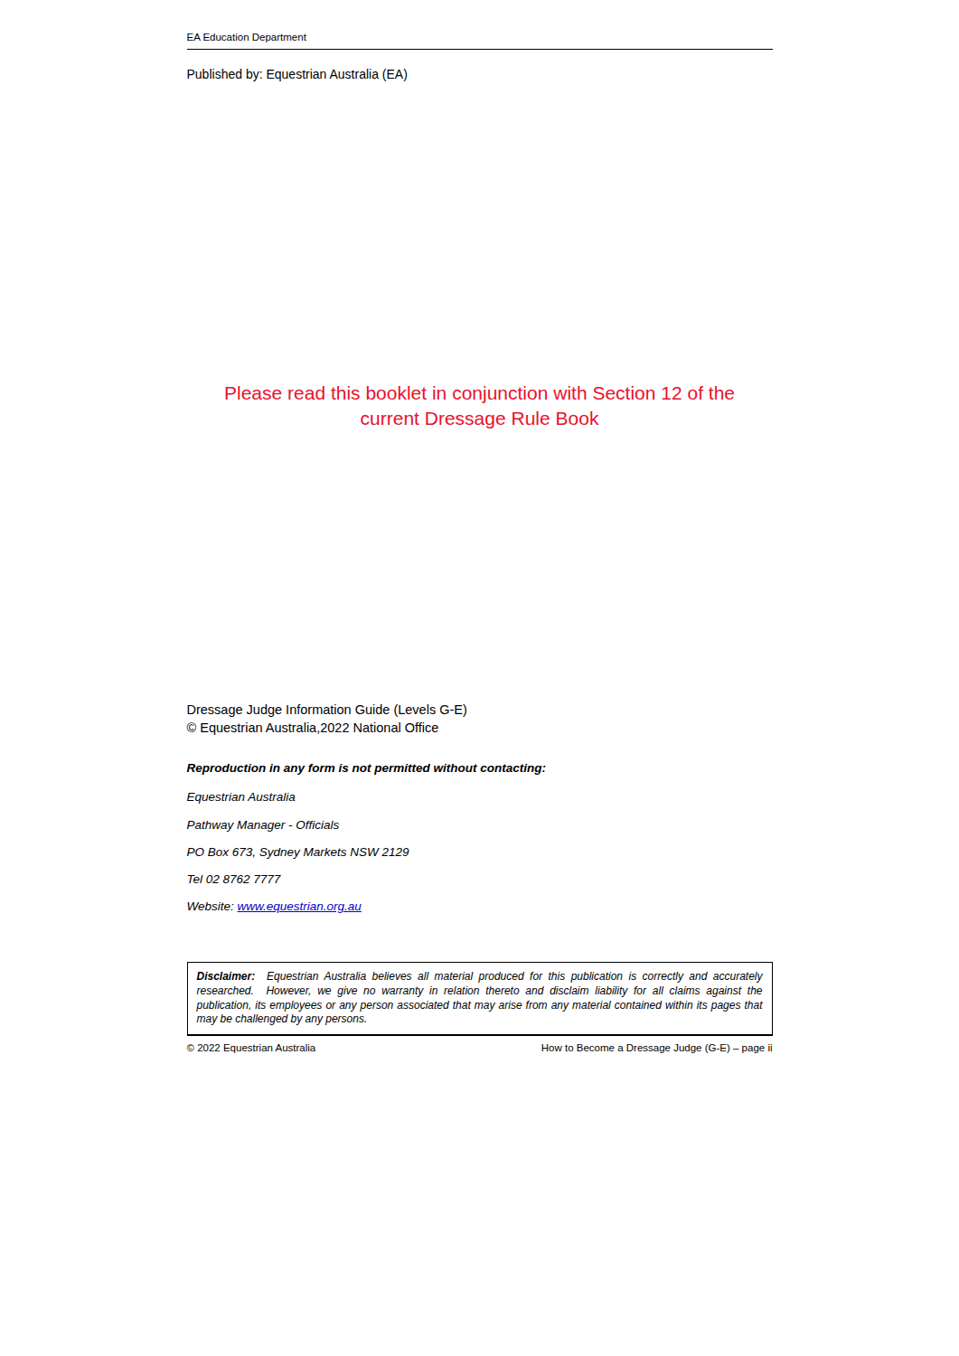EA Education Department
Published by: Equestrian Australia (EA)
Please read this booklet in conjunction with Section 12 of the current Dressage Rule Book
Dressage Judge Information Guide (Levels G-E)
© Equestrian Australia,2022 National Office
Reproduction in any form is not permitted without contacting:
Equestrian Australia
Pathway Manager - Officials
PO Box 673, Sydney Markets NSW 2129
Tel 02 8762 7777
Website: www.equestrian.org.au
Disclaimer: Equestrian Australia believes all material produced for this publication is correctly and accurately researched. However, we give no warranty in relation thereto and disclaim liability for all claims against the publication, its employees or any person associated that may arise from any material contained within its pages that may be challenged by any persons.
© 2022 Equestrian Australia
How to Become a Dressage Judge (G-E) – page ii